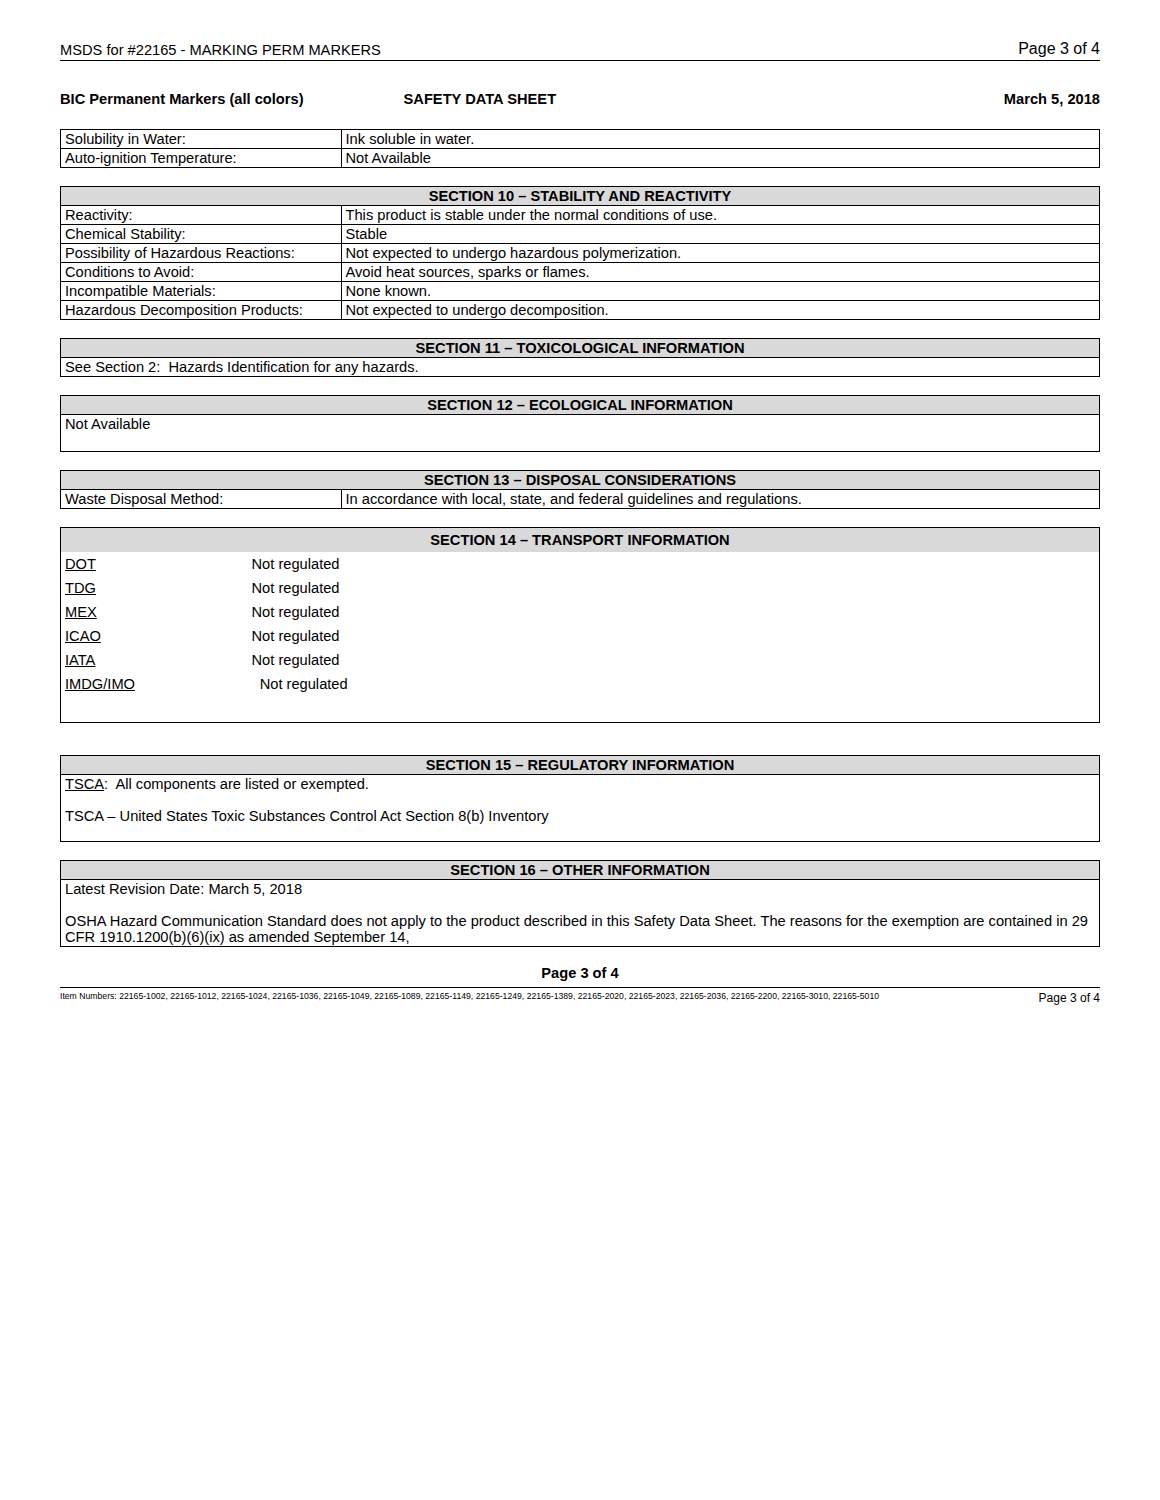MSDS for #22165 - MARKING PERM MARKERS
Page 3 of 4
BIC Permanent Markers (all colors)
SAFETY DATA SHEET
March 5, 2018
| Solubility in Water: | Ink soluble in water. |
| Auto-ignition Temperature: | Not Available |
| SECTION 10 – STABILITY AND REACTIVITY |
| Reactivity: | This product is stable under the normal conditions of use. |
| Chemical Stability: | Stable |
| Possibility of Hazardous Reactions: | Not expected to undergo hazardous polymerization. |
| Conditions to Avoid: | Avoid heat sources, sparks or flames. |
| Incompatible Materials: | None known. |
| Hazardous Decomposition Products: | Not expected to undergo decomposition. |
| SECTION 11 – TOXICOLOGICAL INFORMATION |
| See Section 2: Hazards Identification for any hazards. |
| SECTION 12 – ECOLOGICAL INFORMATION |
| Not Available |
| SECTION 13 – DISPOSAL CONSIDERATIONS |
| Waste Disposal Method: | In accordance with local, state, and federal guidelines and regulations. |
| SECTION 14 – TRANSPORT INFORMATION |
| DOT | Not regulated |
| TDG | Not regulated |
| MEX | Not regulated |
| ICAO | Not regulated |
| IATA | Not regulated |
| IMDG/IMO | Not regulated |
| SECTION 15 – REGULATORY INFORMATION |
| TSCA : All components are listed or exempted. TSCA – United States Toxic Substances Control Act Section 8(b) Inventory |
| SECTION 16 – OTHER INFORMATION |
| Latest Revision Date: March 5, 2018 OSHA Hazard Communication Standard does not apply to the product described in this Safety Data Sheet. The reasons for the exemption are contained in 29 CFR 1910.1200(b)(6)(ix) as amended September 14, |
Page 3 of 4
Item Numbers: 22165-1002, 22165-1012, 22165-1024, 22165-1036, 22165-1049, 22165-1089, 22165-1149, 22165-1249, 22165-1389, 22165-2020, 22165-2023, 22165-2036, 22165-2200, 22165-3010, 22165-5010
Page 3 of 4